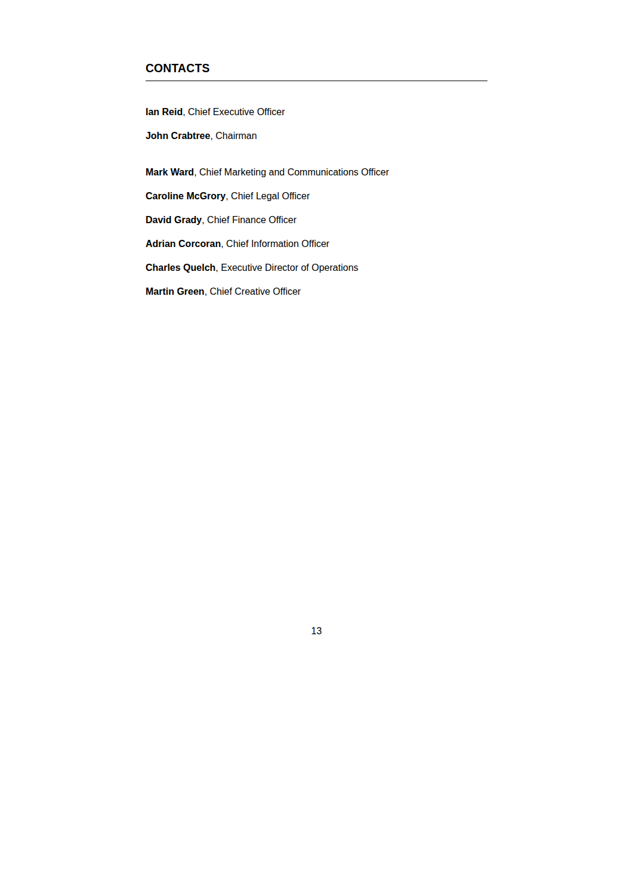CONTACTS
Ian Reid, Chief Executive Officer
John Crabtree, Chairman
Mark Ward, Chief Marketing and Communications Officer
Caroline McGrory, Chief Legal Officer
David Grady, Chief Finance Officer
Adrian Corcoran, Chief Information Officer
Charles Quelch, Executive Director of Operations
Martin Green, Chief Creative Officer
13